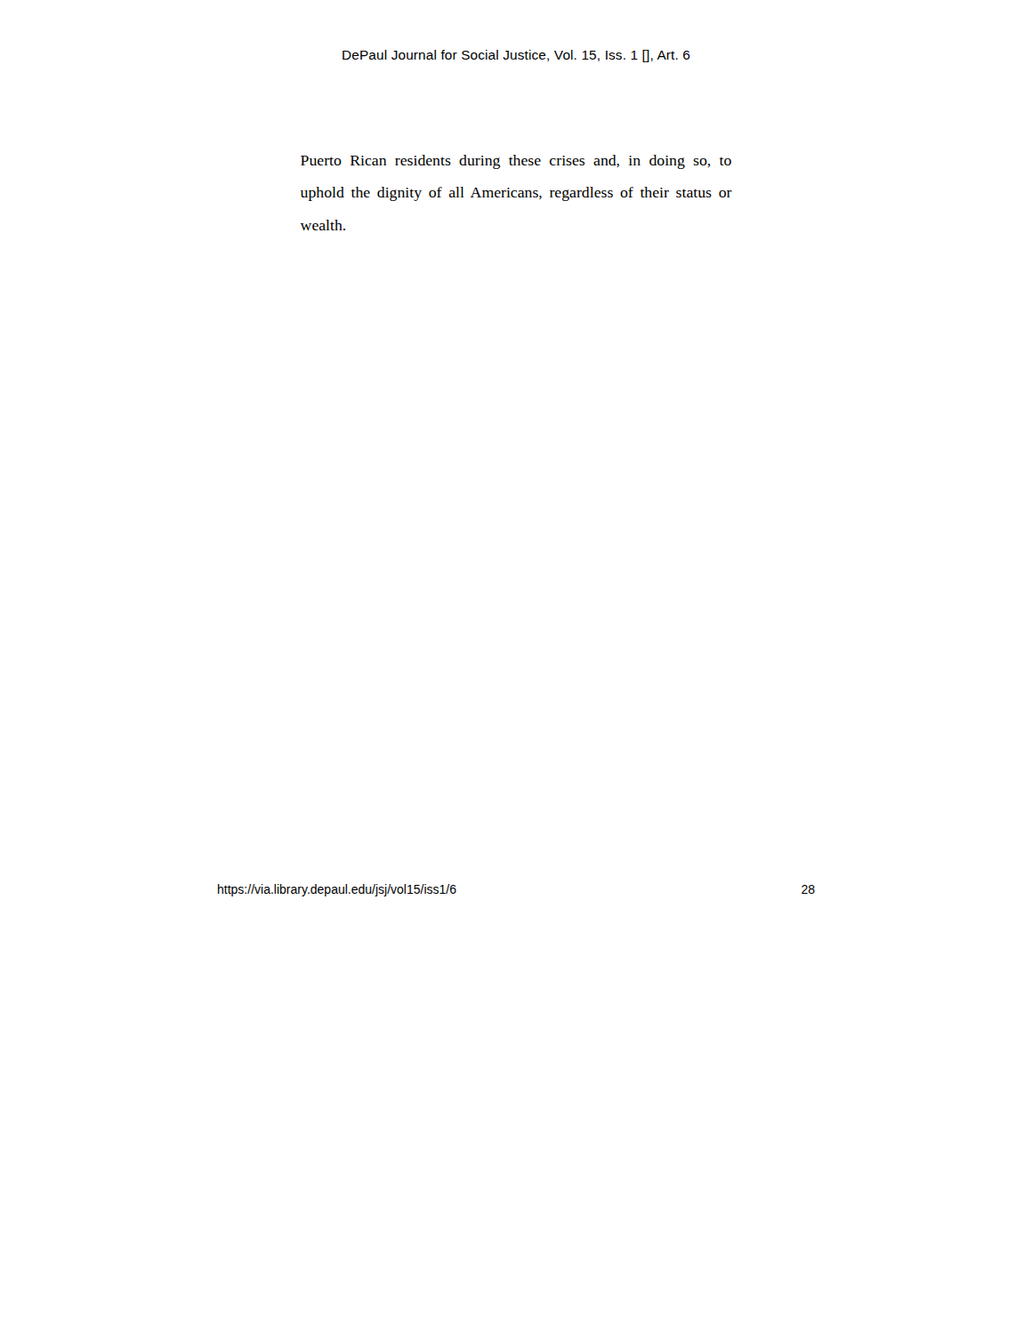DePaul Journal for Social Justice, Vol. 15, Iss. 1 [], Art. 6
Puerto Rican residents during these crises and, in doing so, to uphold the dignity of all Americans, regardless of their status or wealth.
https://via.library.depaul.edu/jsj/vol15/iss1/6 28